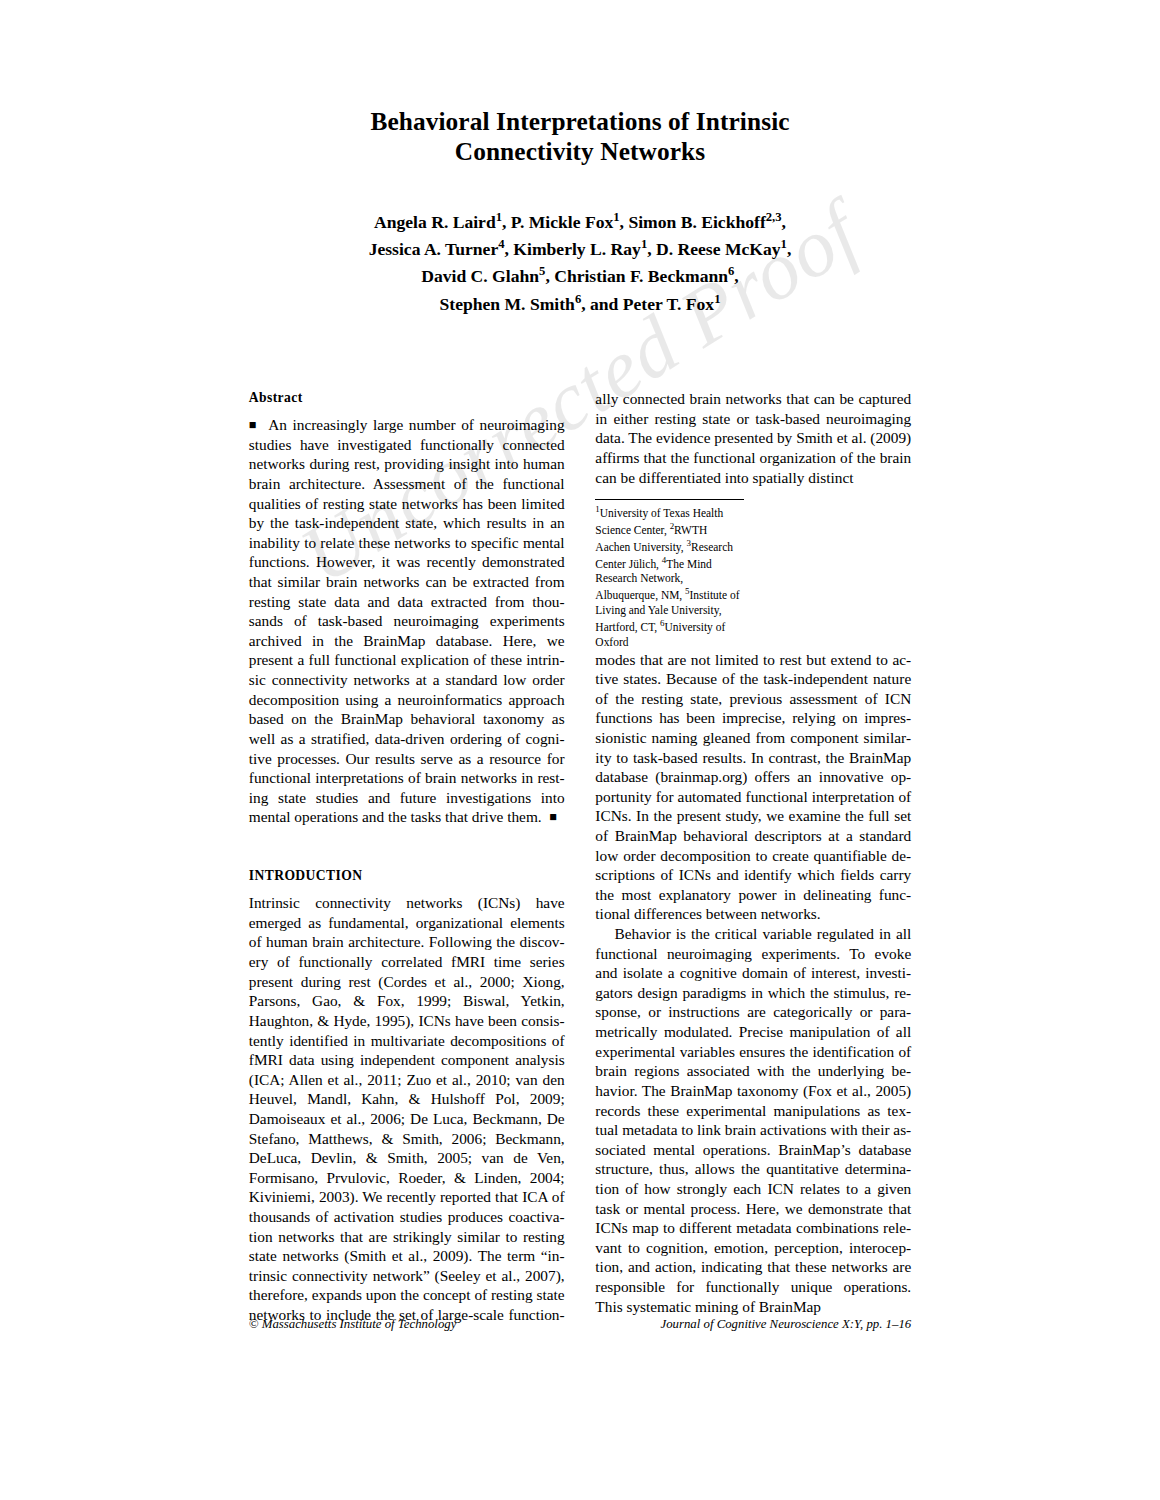Uncorrected Proof
Behavioral Interpretations of Intrinsic
Connectivity Networks
Angela R. Laird1, P. Mickle Fox1, Simon B. Eickhoff2,3,
Jessica A. Turner4, Kimberly L. Ray1, D. Reese McKay1,
David C. Glahn5, Christian F. Beckmann6,
Stephen M. Smith6, and Peter T. Fox1
Abstract
■ An increasingly large number of neuroimaging studies have investigated functionally connected networks during rest, providing insight into human brain architecture. Assessment of the functional qualities of resting state networks has been limited by the task-independent state, which results in an inability to relate these networks to specific mental functions. However, it was recently demonstrated that similar brain networks can be extracted from resting state data and data extracted from thousands of task-based neuroimaging experiments archived in the BrainMap database. Here, we present a full functional explication of these intrinsic connectivity networks at a standard low order decomposition using a neuroinformatics approach based on the BrainMap behavioral taxonomy as well as a stratified, data-driven ordering of cognitive processes. Our results serve as a resource for functional interpretations of brain networks in resting state studies and future investigations into mental operations and the tasks that drive them. ■
INTRODUCTION
Intrinsic connectivity networks (ICNs) have emerged as fundamental, organizational elements of human brain architecture. Following the discovery of functionally correlated fMRI time series present during rest (Cordes et al., 2000; Xiong, Parsons, Gao, & Fox, 1999; Biswal, Yetkin, Haughton, & Hyde, 1995), ICNs have been consistently identified in multivariate decompositions of fMRI data using independent component analysis (ICA; Allen et al., 2011; Zuo et al., 2010; van den Heuvel, Mandl, Kahn, & Hulshoff Pol, 2009; Damoiseaux et al., 2006; De Luca, Beckmann, De Stefano, Matthews, & Smith, 2006; Beckmann, DeLuca, Devlin, & Smith, 2005; van de Ven, Formisano, Prvulovic, Roeder, & Linden, 2004; Kiviniemi, 2003). We recently reported that ICA of thousands of activation studies produces coactivation networks that are strikingly similar to resting state networks (Smith et al., 2009). The term “intrinsic connectivity network” (Seeley et al., 2007), therefore, expands upon the concept of resting state networks to include the set of large-scale functionally connected brain networks that can be captured in either resting state or task-based neuroimaging data. The evidence presented by Smith et al. (2009) affirms that the functional organization of the brain can be differentiated into spatially distinct
1University of Texas Health Science Center, 2RWTH Aachen University, 3Research Center Jülich, 4The Mind Research Network, Albuquerque, NM, 5Institute of Living and Yale University, Hartford, CT, 6University of Oxford
modes that are not limited to rest but extend to active states. Because of the task-independent nature of the resting state, previous assessment of ICN functions has been imprecise, relying on impressionistic naming gleaned from component similarity to task-based results. In contrast, the BrainMap database (brainmap.org) offers an innovative opportunity for automated functional interpretation of ICNs. In the present study, we examine the full set of BrainMap behavioral descriptors at a standard low order decomposition to create quantifiable descriptions of ICNs and identify which fields carry the most explanatory power in delineating functional differences between networks.
Behavior is the critical variable regulated in all functional neuroimaging experiments. To evoke and isolate a cognitive domain of interest, investigators design paradigms in which the stimulus, response, or instructions are categorically or parametrically modulated. Precise manipulation of all experimental variables ensures the identification of brain regions associated with the underlying behavior. The BrainMap taxonomy (Fox et al., 2005) records these experimental manipulations as textual metadata to link brain activations with their associated mental operations. BrainMap’s database structure, thus, allows the quantitative determination of how strongly each ICN relates to a given task or mental process. Here, we demonstrate that ICNs map to different metadata combinations relevant to cognition, emotion, perception, interoception, and action, indicating that these networks are responsible for functionally unique operations. This systematic mining of BrainMap
© Massachusetts Institute of Technology
Journal of Cognitive Neuroscience X:Y, pp. 1–16